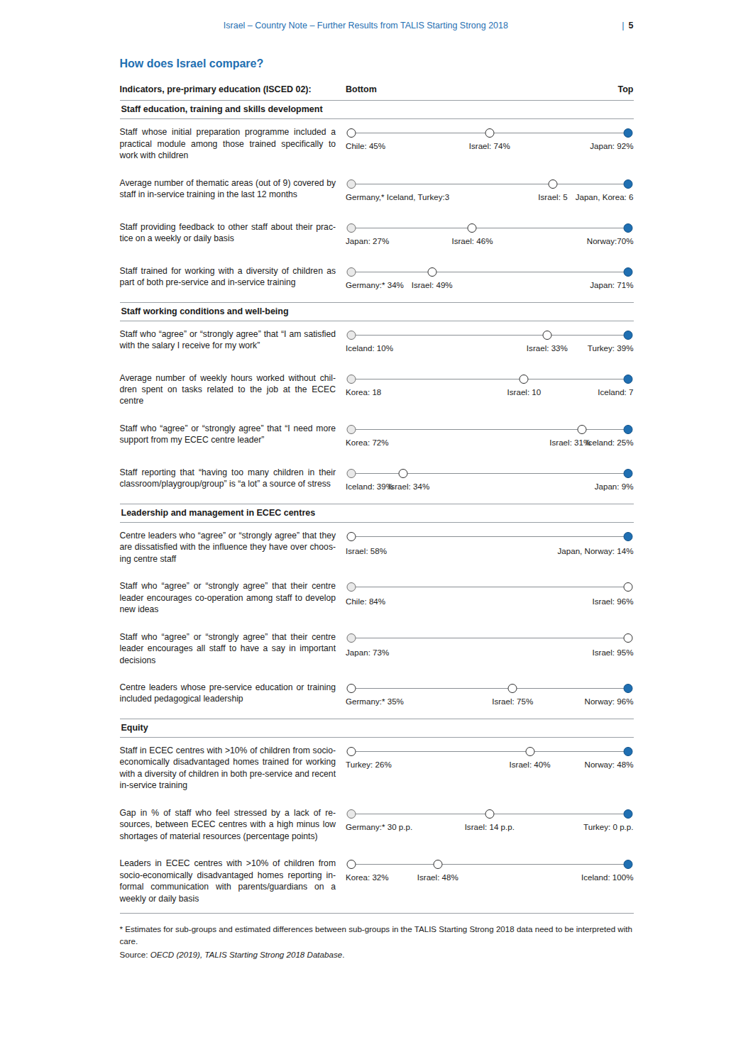Israel – Country Note – Further Results from TALIS Starting Strong 2018
|5
How does Israel compare?
| Indicators, pre-primary education (ISCED 02): | Bottom Top |
| Staff education, training and skills development |
| Staff whose initial preparation programme included a practical module among those trained specifically to work with children | Chile: 45% Israel: 74% Japan: 92% |
| Average number of thematic areas (out of 9) covered by staff in in-service training in the last 12 months | Germany,* Iceland, Turkey:3 Israel: 5 Japan, Korea: 6 |
| Staff providing feedback to other staff about their practice on a weekly or daily basis | Japan: 27% Israel: 46% Norway:70% |
| Staff trained for working with a diversity of children as part of both pre-service and in-service training | Germany:* 34% Israel: 49% Japan: 71% |
| Staff working conditions and well-being |
| Staff who “agree” or “strongly agree” that “I am satisfied with the salary I receive for my work” | Iceland: 10% Israel: 33% Turkey: 39% |
| Average number of weekly hours worked without children spent on tasks related to the job at the ECEC centre | Korea: 18 Israel: 10 Iceland: 7 |
| Staff who “agree” or “strongly agree” that “I need more support from my ECEC centre leader” | Korea: 72% Israel: 31% Iceland: 25% |
| Staff reporting that “having too many children in their classroom/playgroup/group” is “a lot” a source of stress | Iceland: 39% Israel: 34% Japan: 9% |
| Leadership and management in ECEC centres |
| Centre leaders who “agree” or “strongly agree” that they are dissatisfied with the influence they have over choosing centre staff | Israel: 58% Japan, Norway: 14% |
| Staff who “agree” or “strongly agree” that their centre leader encourages co-operation among staff to develop new ideas | Chile: 84% Israel: 96% |
| Staff who “agree” or “strongly agree” that their centre leader encourages all staff to have a say in important decisions | Japan: 73% Israel: 95% |
| Centre leaders whose pre-service education or training included pedagogical leadership | Germany:* 35% Israel: 75% Norway: 96% |
| Equity |
| Staff in ECEC centres with >10% of children from socio-economically disadvantaged homes trained for working with a diversity of children in both pre-service and recent in-service training | Turkey: 26% Israel: 40% Norway: 48% |
| Gap in % of staff who feel stressed by a lack of resources, between ECEC centres with a high minus low shortages of material resources (percentage points) | Germany:* 30 p.p. Israel: 14 p.p. Turkey: 0 p.p. |
| Leaders in ECEC centres with >10% of children from socio-economically disadvantaged homes reporting informal communication with parents/guardians on a weekly or daily basis | Korea: 32% Israel: 48% Iceland: 100% |
* Estimates for sub-groups and estimated differences between sub-groups in the TALIS Starting Strong 2018 data need to be interpreted with care.
Source: OECD (2019), TALIS Starting Strong 2018 Database.